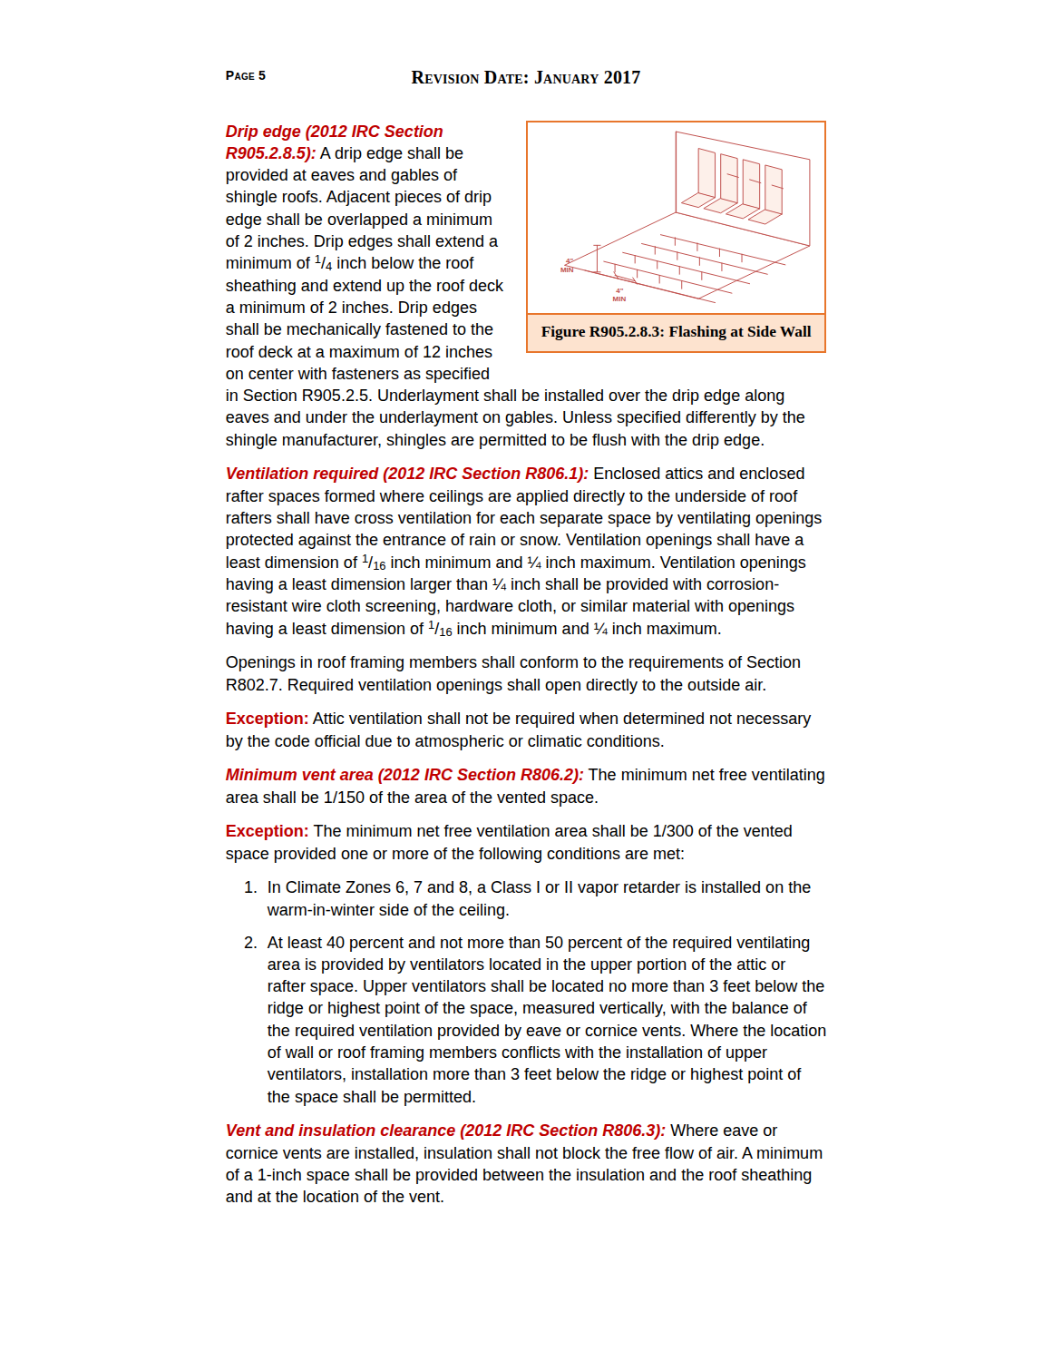Page 5
Revision Date: January 2017
4" MIN 4" MIN
Figure R905.2.8.3: Flashing at Side Wall
Drip edge (2012 IRC Section R905.2.8.5): A drip edge shall be provided at eaves and gables of shingle roofs. Adjacent pieces of drip edge shall be overlapped a minimum of 2 inches. Drip edges shall extend a minimum of 1/4 inch below the roof sheathing and extend up the roof deck a minimum of 2 inches. Drip edges shall be mechanically fastened to the roof deck at a maximum of 12 inches on center with fasteners as specified in Section R905.2.5. Underlayment shall be installed over the drip edge along eaves and under the underlayment on gables. Unless specified differently by the shingle manufacturer, shingles are permitted to be flush with the drip edge.
Ventilation required (2012 IRC Section R806.1): Enclosed attics and enclosed rafter spaces formed where ceilings are applied directly to the underside of roof rafters shall have cross ventilation for each separate space by ventilating openings protected against the entrance of rain or snow. Ventilation openings shall have a least dimension of 1/16 inch minimum and ¼ inch maximum. Ventilation openings having a least dimension larger than ¼ inch shall be provided with corrosion-resistant wire cloth screening, hardware cloth, or similar material with openings having a least dimension of 1/16 inch minimum and ¼ inch maximum.
Openings in roof framing members shall conform to the requirements of Section R802.7. Required ventilation openings shall open directly to the outside air.
Exception: Attic ventilation shall not be required when determined not necessary by the code official due to atmospheric or climatic conditions.
Minimum vent area (2012 IRC Section R806.2): The minimum net free ventilating area shall be 1/150 of the area of the vented space.
Exception: The minimum net free ventilation area shall be 1/300 of the vented space provided one or more of the following conditions are met:
In Climate Zones 6, 7 and 8, a Class I or II vapor retarder is installed on the warm-in-winter side of the ceiling.
At least 40 percent and not more than 50 percent of the required ventilating area is provided by ventilators located in the upper portion of the attic or rafter space. Upper ventilators shall be located no more than 3 feet below the ridge or highest point of the space, measured vertically, with the balance of the required ventilation provided by eave or cornice vents. Where the location of wall or roof framing members conflicts with the installation of upper ventilators, installation more than 3 feet below the ridge or highest point of the space shall be permitted.
Vent and insulation clearance (2012 IRC Section R806.3): Where eave or cornice vents are installed, insulation shall not block the free flow of air. A minimum of a 1-inch space shall be provided between the insulation and the roof sheathing and at the location of the vent.